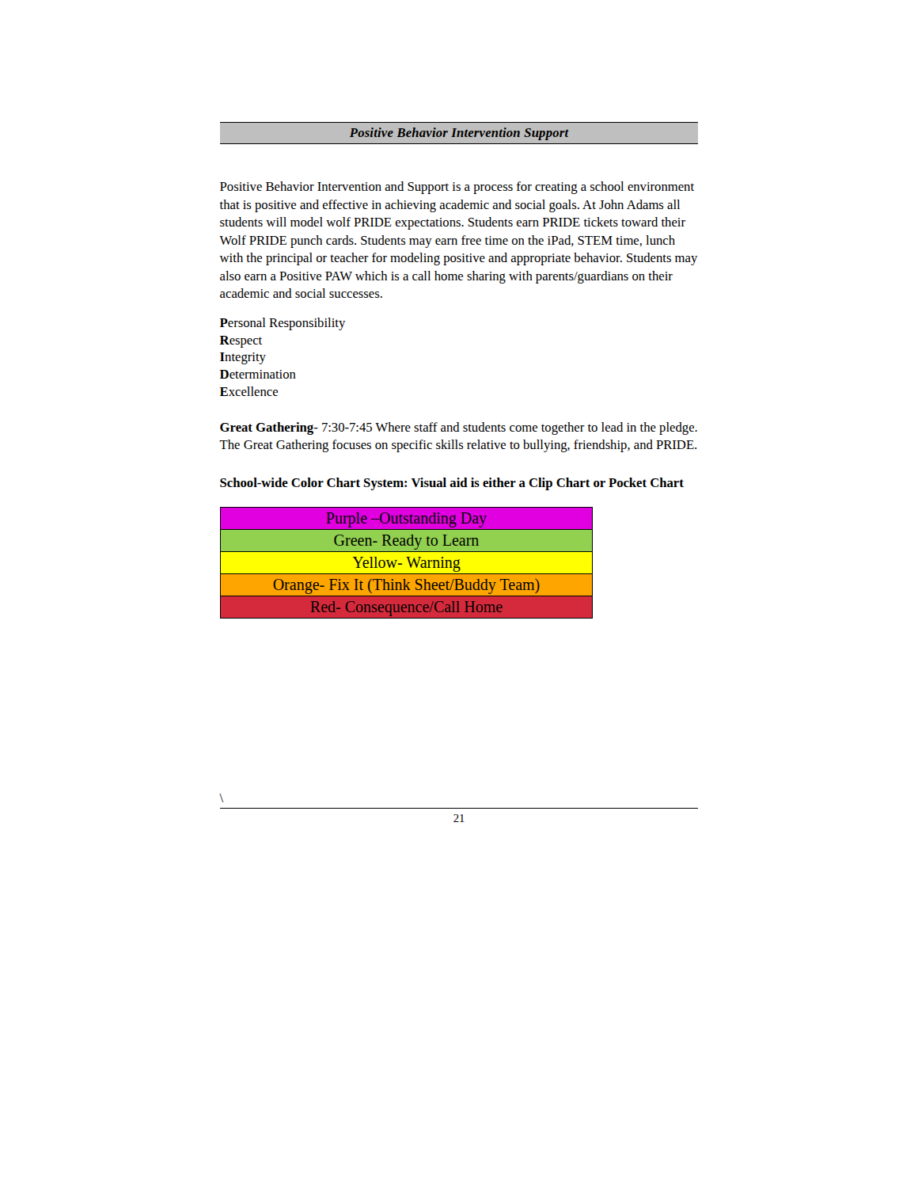Positive Behavior Intervention Support
Positive Behavior Intervention and Support is a process for creating a school environment that is positive and effective in achieving academic and social goals. At John Adams all students will model wolf PRIDE expectations. Students earn PRIDE tickets toward their Wolf PRIDE punch cards. Students may earn free time on the iPad, STEM time, lunch with the principal or teacher for modeling positive and appropriate behavior. Students may also earn a Positive PAW which is a call home sharing with parents/guardians on their academic and social successes.
Personal Responsibility
Respect
Integrity
Determination
Excellence
Great Gathering- 7:30-7:45 Where staff and students come together to lead in the pledge. The Great Gathering focuses on specific skills relative to bullying, friendship, and PRIDE.
School-wide Color Chart System: Visual aid is either a Clip Chart or Pocket Chart
| Purple –Outstanding Day |
| Green- Ready to Learn |
| Yellow- Warning |
| Orange- Fix It (Think Sheet/Buddy Team) |
| Red- Consequence/Call Home |
\
21